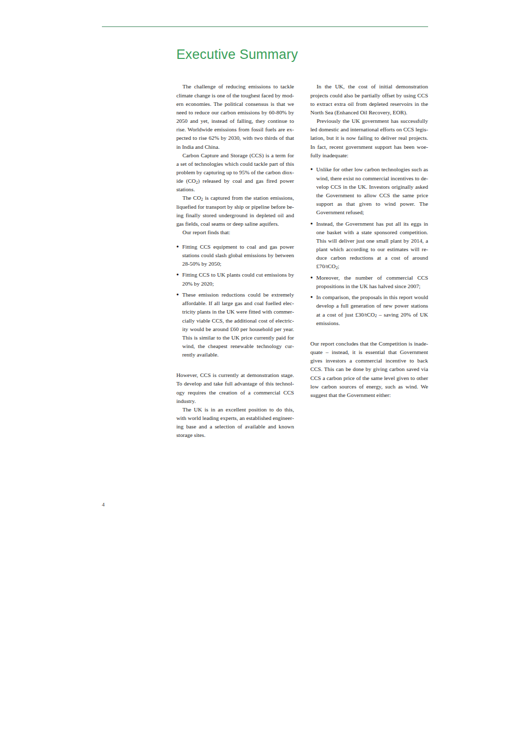Executive Summary
The challenge of reducing emissions to tackle climate change is one of the toughest faced by modern economies. The political consensus is that we need to reduce our carbon emissions by 60-80% by 2050 and yet, instead of falling, they continue to rise. Worldwide emissions from fossil fuels are expected to rise 62% by 2030, with two thirds of that in India and China.
Carbon Capture and Storage (CCS) is a term for a set of technologies which could tackle part of this problem by capturing up to 95% of the carbon dioxide (CO2) released by coal and gas fired power stations.
The CO2 is captured from the station emissions, liquefied for transport by ship or pipeline before being finally stored underground in depleted oil and gas fields, coal seams or deep saline aquifers.
Our report finds that:
Fitting CCS equipment to coal and gas power stations could slash global emissions by between 28-50% by 2050;
Fitting CCS to UK plants could cut emissions by 20% by 2020;
These emission reductions could be extremely affordable. If all large gas and coal fuelled electricity plants in the UK were fitted with commercially viable CCS, the additional cost of electricity would be around £60 per household per year. This is similar to the UK price currently paid for wind, the cheapest renewable technology currently available.
However, CCS is currently at demonstration stage. To develop and take full advantage of this technology requires the creation of a commercial CCS industry.
The UK is in an excellent position to do this, with world leading experts, an established engineering base and a selection of available and known storage sites.
In the UK, the cost of initial demonstration projects could also be partially offset by using CCS to extract extra oil from depleted reservoirs in the North Sea (Enhanced Oil Recovery, EOR).
Previously the UK government has successfully led domestic and international efforts on CCS legislation, but it is now failing to deliver real projects. In fact, recent government support has been woefully inadequate:
Unlike for other low carbon technologies such as wind, there exist no commercial incentives to develop CCS in the UK. Investors originally asked the Government to allow CCS the same price support as that given to wind power. The Government refused;
Instead, the Government has put all its eggs in one basket with a state sponsored competition. This will deliver just one small plant by 2014, a plant which according to our estimates will reduce carbon reductions at a cost of around £70/tCO2;
Moreover, the number of commercial CCS propositions in the UK has halved since 2007;
In comparison, the proposals in this report would develop a full generation of new power stations at a cost of just £30/tCO2 – saving 20% of UK emissions.
Our report concludes that the Competition is inadequate – instead, it is essential that Government gives investors a commercial incentive to back CCS. This can be done by giving carbon saved via CCS a carbon price of the same level given to other low carbon sources of energy, such as wind. We suggest that the Government either:
4